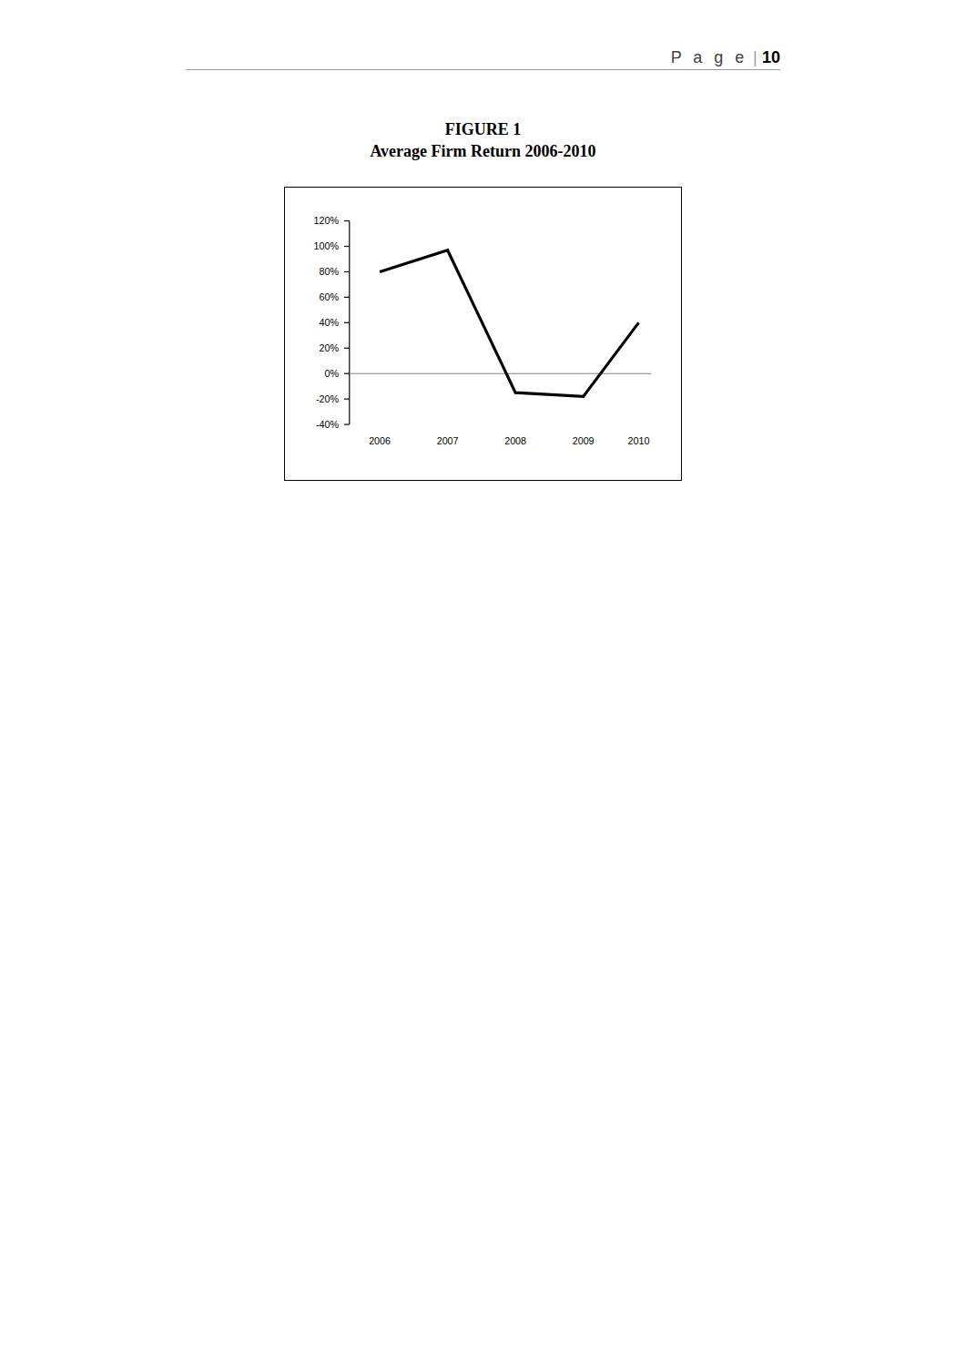P a g e|10
FIGURE 1 Average Firm Return 2006-2010
Plot geometry: y-axis at x=62; plot right edge x=400 y=120% at py=22 ; y=-40% at py=250 scale: 160 percentage points over 228 px => 1.425 px per pp py(v) = 22 + (120 - v) * 1.425 2006: 80% -> 22 + 40*1.425 = 79.0 2007: 97% -> 22 + 23*1.425 = 54.8 2008: -15% -> 22 + 135*1.425 = 214.4 2009: -18% -> 22 + 138*1.425 = 218.7 2010: 40% -> 22 + 80*1.425 = 136.0 x positions: 2006=96, 2007=172, 2008=248, 2009=324, 2010=386 120% 100% 80% 60% 40% 20% 0% -20% -40% 2006 2007 2008 2009 2010